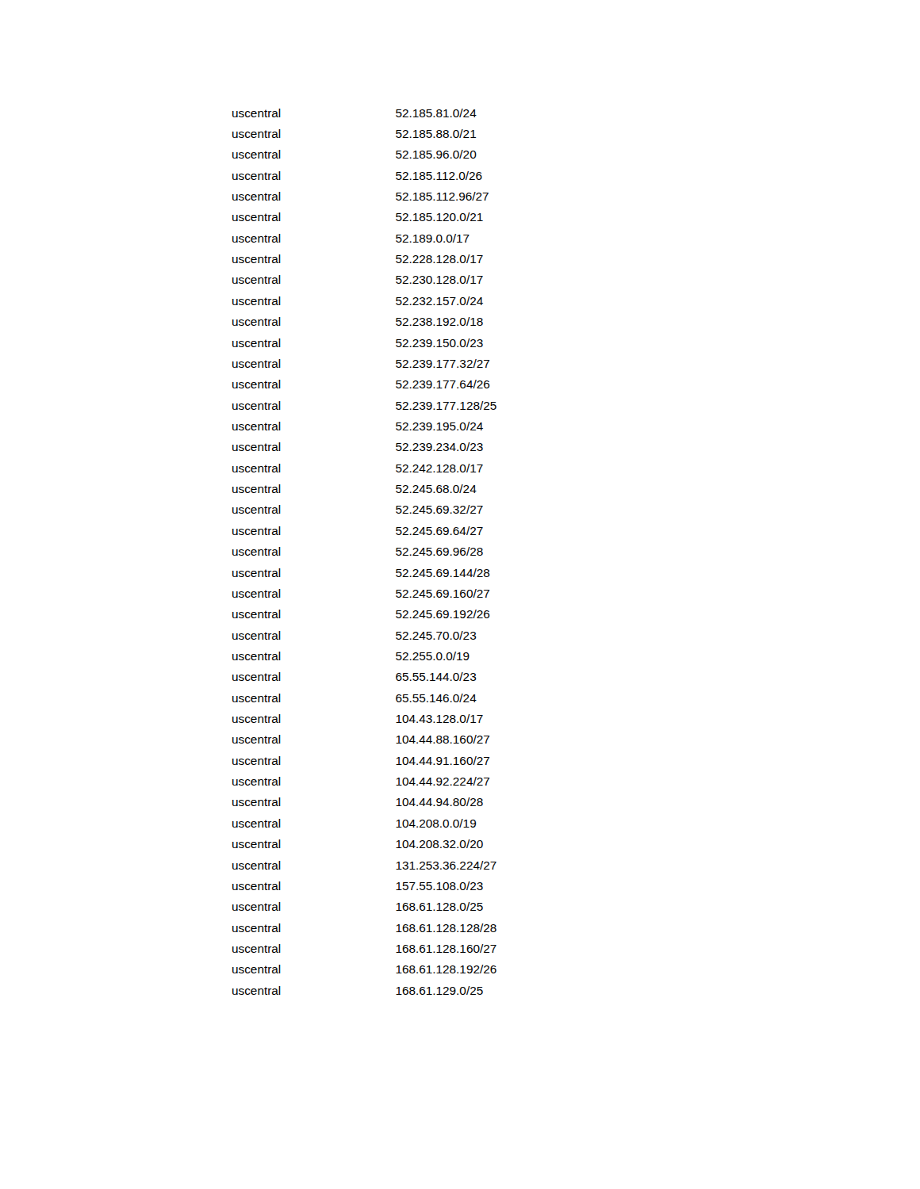| uscentral | 52.185.81.0/24 |
| uscentral | 52.185.88.0/21 |
| uscentral | 52.185.96.0/20 |
| uscentral | 52.185.112.0/26 |
| uscentral | 52.185.112.96/27 |
| uscentral | 52.185.120.0/21 |
| uscentral | 52.189.0.0/17 |
| uscentral | 52.228.128.0/17 |
| uscentral | 52.230.128.0/17 |
| uscentral | 52.232.157.0/24 |
| uscentral | 52.238.192.0/18 |
| uscentral | 52.239.150.0/23 |
| uscentral | 52.239.177.32/27 |
| uscentral | 52.239.177.64/26 |
| uscentral | 52.239.177.128/25 |
| uscentral | 52.239.195.0/24 |
| uscentral | 52.239.234.0/23 |
| uscentral | 52.242.128.0/17 |
| uscentral | 52.245.68.0/24 |
| uscentral | 52.245.69.32/27 |
| uscentral | 52.245.69.64/27 |
| uscentral | 52.245.69.96/28 |
| uscentral | 52.245.69.144/28 |
| uscentral | 52.245.69.160/27 |
| uscentral | 52.245.69.192/26 |
| uscentral | 52.245.70.0/23 |
| uscentral | 52.255.0.0/19 |
| uscentral | 65.55.144.0/23 |
| uscentral | 65.55.146.0/24 |
| uscentral | 104.43.128.0/17 |
| uscentral | 104.44.88.160/27 |
| uscentral | 104.44.91.160/27 |
| uscentral | 104.44.92.224/27 |
| uscentral | 104.44.94.80/28 |
| uscentral | 104.208.0.0/19 |
| uscentral | 104.208.32.0/20 |
| uscentral | 131.253.36.224/27 |
| uscentral | 157.55.108.0/23 |
| uscentral | 168.61.128.0/25 |
| uscentral | 168.61.128.128/28 |
| uscentral | 168.61.128.160/27 |
| uscentral | 168.61.128.192/26 |
| uscentral | 168.61.129.0/25 |